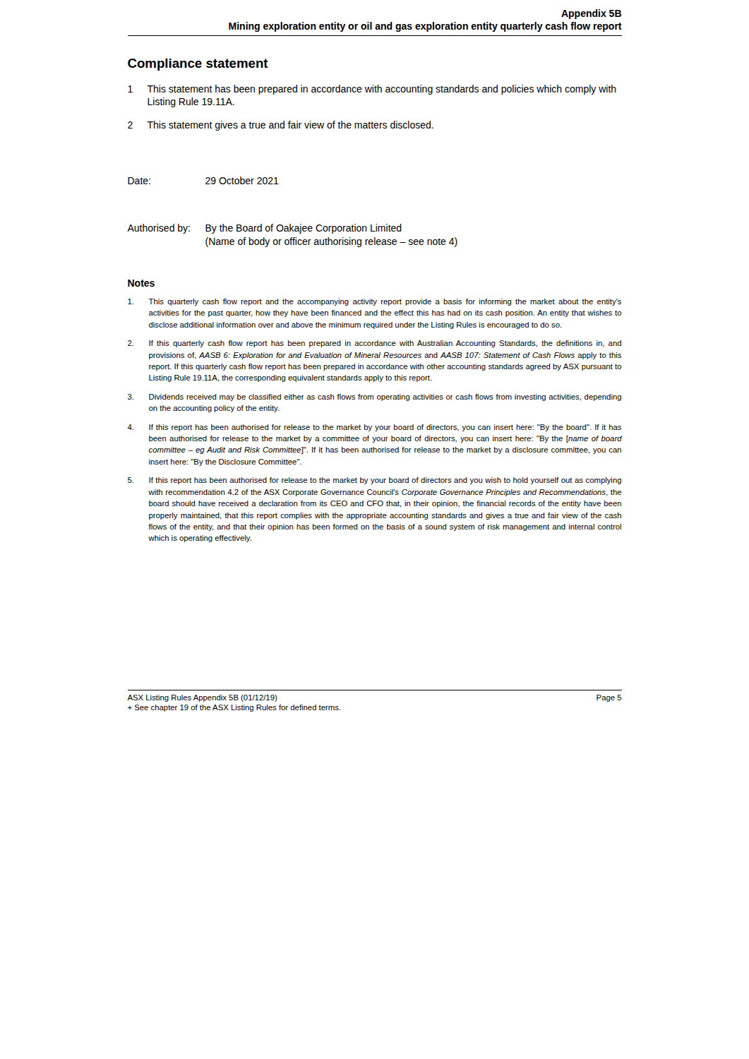Appendix 5B
Mining exploration entity or oil and gas exploration entity quarterly cash flow report
Compliance statement
1 This statement has been prepared in accordance with accounting standards and policies which comply with Listing Rule 19.11A.
2 This statement gives a true and fair view of the matters disclosed.
Date:
29 October 2021
Authorised by:
By the Board of Oakajee Corporation Limited
(Name of body or officer authorising release – see note 4)
Notes
This quarterly cash flow report and the accompanying activity report provide a basis for informing the market about the entity's activities for the past quarter, how they have been financed and the effect this has had on its cash position. An entity that wishes to disclose additional information over and above the minimum required under the Listing Rules is encouraged to do so.
If this quarterly cash flow report has been prepared in accordance with Australian Accounting Standards, the definitions in, and provisions of, AASB 6: Exploration for and Evaluation of Mineral Resources and AASB 107: Statement of Cash Flows apply to this report. If this quarterly cash flow report has been prepared in accordance with other accounting standards agreed by ASX pursuant to Listing Rule 19.11A, the corresponding equivalent standards apply to this report.
Dividends received may be classified either as cash flows from operating activities or cash flows from investing activities, depending on the accounting policy of the entity.
If this report has been authorised for release to the market by your board of directors, you can insert here: "By the board". If it has been authorised for release to the market by a committee of your board of directors, you can insert here: "By the [name of board committee – eg Audit and Risk Committee]". If it has been authorised for release to the market by a disclosure committee, you can insert here: "By the Disclosure Committee".
If this report has been authorised for release to the market by your board of directors and you wish to hold yourself out as complying with recommendation 4.2 of the ASX Corporate Governance Council's Corporate Governance Principles and Recommendations, the board should have received a declaration from its CEO and CFO that, in their opinion, the financial records of the entity have been properly maintained, that this report complies with the appropriate accounting standards and gives a true and fair view of the cash flows of the entity, and that their opinion has been formed on the basis of a sound system of risk management and internal control which is operating effectively.
ASX Listing Rules Appendix 5B (01/12/19)
+ See chapter 19 of the ASX Listing Rules for defined terms.
Page 5